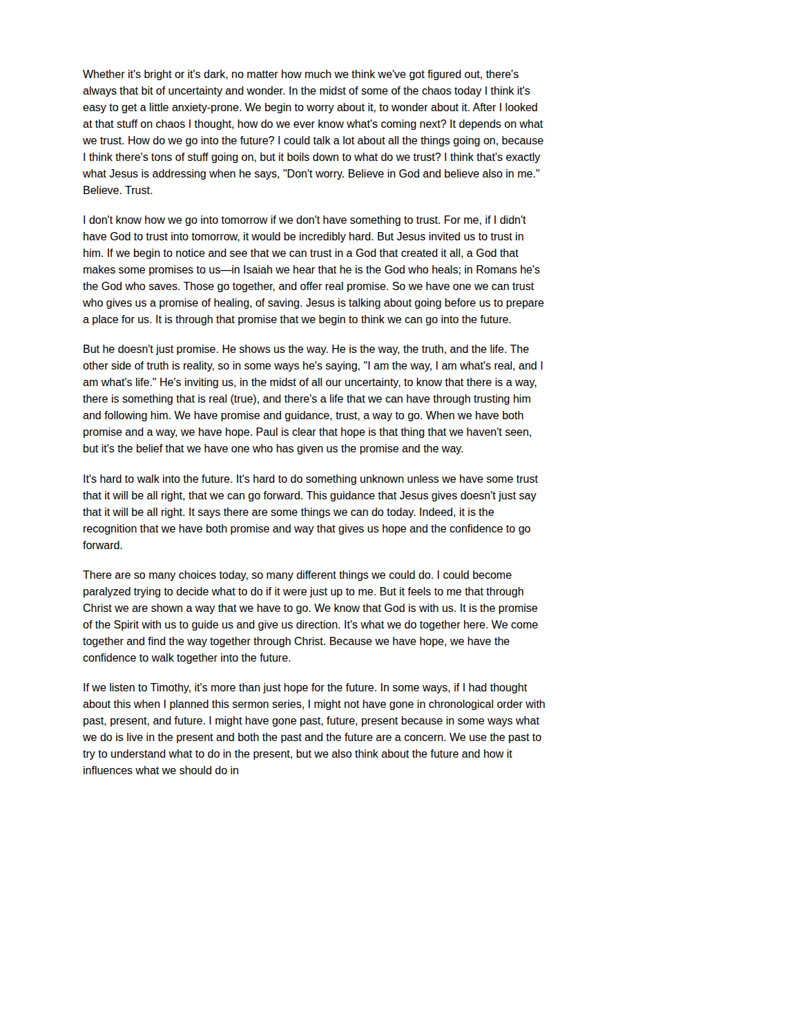Whether it's bright or it's dark, no matter how much we think we've got figured out, there's always that bit of uncertainty and wonder. In the midst of some of the chaos today I think it's easy to get a little anxiety-prone. We begin to worry about it, to wonder about it. After I looked at that stuff on chaos I thought, how do we ever know what's coming next? It depends on what we trust. How do we go into the future? I could talk a lot about all the things going on, because I think there's tons of stuff going on, but it boils down to what do we trust? I think that's exactly what Jesus is addressing when he says, "Don't worry. Believe in God and believe also in me." Believe. Trust.
I don't know how we go into tomorrow if we don't have something to trust. For me, if I didn't have God to trust into tomorrow, it would be incredibly hard. But Jesus invited us to trust in him. If we begin to notice and see that we can trust in a God that created it all, a God that makes some promises to us—in Isaiah we hear that he is the God who heals; in Romans he's the God who saves. Those go together, and offer real promise. So we have one we can trust who gives us a promise of healing, of saving. Jesus is talking about going before us to prepare a place for us. It is through that promise that we begin to think we can go into the future.
But he doesn't just promise. He shows us the way. He is the way, the truth, and the life. The other side of truth is reality, so in some ways he's saying, "I am the way, I am what's real, and I am what's life." He's inviting us, in the midst of all our uncertainty, to know that there is a way, there is something that is real (true), and there's a life that we can have through trusting him and following him. We have promise and guidance, trust, a way to go. When we have both promise and a way, we have hope. Paul is clear that hope is that thing that we haven't seen, but it's the belief that we have one who has given us the promise and the way.
It's hard to walk into the future. It's hard to do something unknown unless we have some trust that it will be all right, that we can go forward. This guidance that Jesus gives doesn't just say that it will be all right. It says there are some things we can do today. Indeed, it is the recognition that we have both promise and way that gives us hope and the confidence to go forward.
There are so many choices today, so many different things we could do. I could become paralyzed trying to decide what to do if it were just up to me. But it feels to me that through Christ we are shown a way that we have to go. We know that God is with us. It is the promise of the Spirit with us to guide us and give us direction. It's what we do together here. We come together and find the way together through Christ. Because we have hope, we have the confidence to walk together into the future.
If we listen to Timothy, it's more than just hope for the future. In some ways, if I had thought about this when I planned this sermon series, I might not have gone in chronological order with past, present, and future. I might have gone past, future, present because in some ways what we do is live in the present and both the past and the future are a concern. We use the past to try to understand what to do in the present, but we also think about the future and how it influences what we should do in